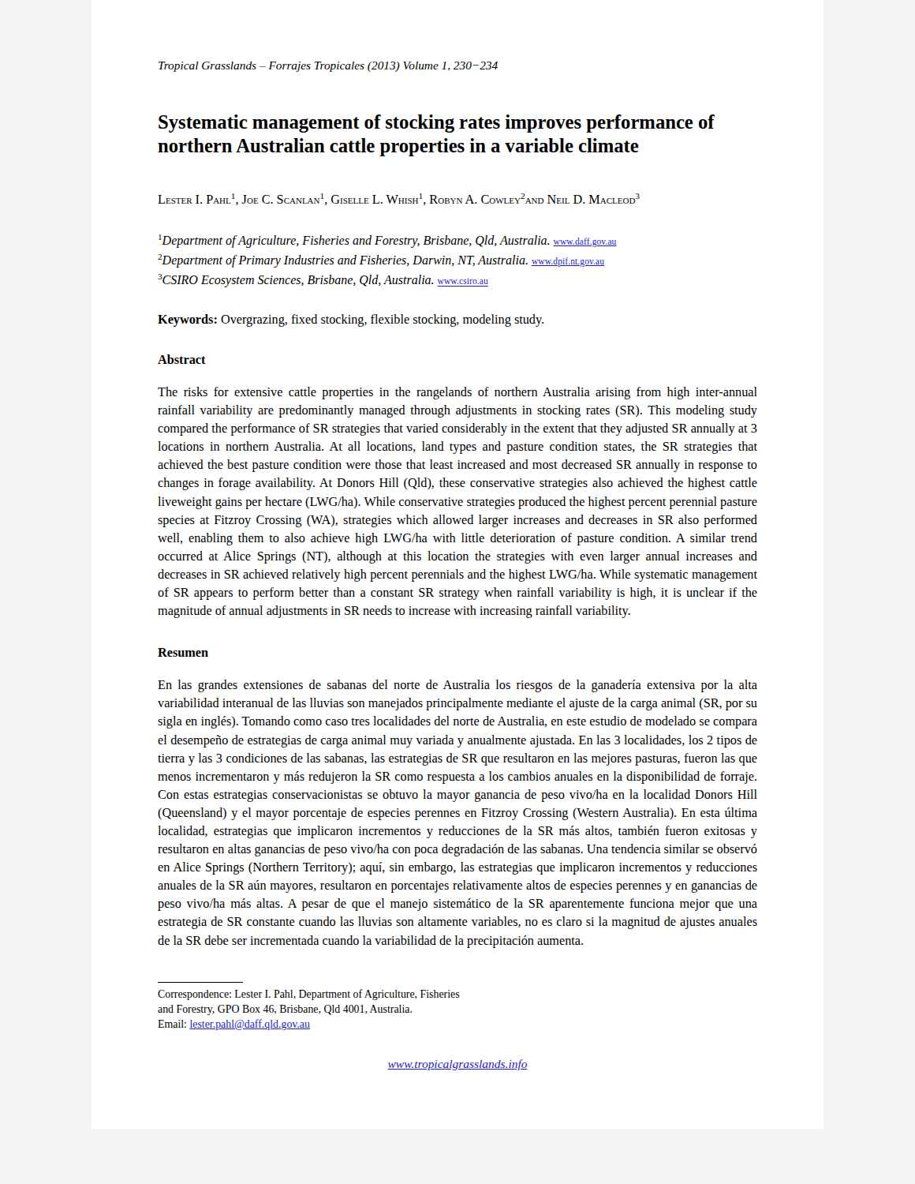Tropical Grasslands – Forrajes Tropicales (2013) Volume 1, 230−234
Systematic management of stocking rates improves performance of northern Australian cattle properties in a variable climate
Lester I. Pahl1, Joe C. Scanlan1, Giselle L. Whish1, Robyn A. Cowley2and Neil D. Macleod3
1Department of Agriculture, Fisheries and Forestry, Brisbane, Qld, Australia. www.daff.gov.au
2Department of Primary Industries and Fisheries, Darwin, NT, Australia. www.dpif.nt.gov.au
3CSIRO Ecosystem Sciences, Brisbane, Qld, Australia. www.csiro.au
Keywords: Overgrazing, fixed stocking, flexible stocking, modeling study.
Abstract
The risks for extensive cattle properties in the rangelands of northern Australia arising from high inter-annual rainfall variability are predominantly managed through adjustments in stocking rates (SR). This modeling study compared the performance of SR strategies that varied considerably in the extent that they adjusted SR annually at 3 locations in northern Australia. At all locations, land types and pasture condition states, the SR strategies that achieved the best pasture condition were those that least increased and most decreased SR annually in response to changes in forage availability. At Donors Hill (Qld), these conservative strategies also achieved the highest cattle liveweight gains per hectare (LWG/ha). While conservative strategies produced the highest percent perennial pasture species at Fitzroy Crossing (WA), strategies which allowed larger increases and decreases in SR also performed well, enabling them to also achieve high LWG/ha with little deterioration of pasture condition. A similar trend occurred at Alice Springs (NT), although at this location the strategies with even larger annual increases and decreases in SR achieved relatively high percent perennials and the highest LWG/ha. While systematic management of SR appears to perform better than a constant SR strategy when rainfall variability is high, it is unclear if the magnitude of annual adjustments in SR needs to increase with increasing rainfall variability.
Resumen
En las grandes extensiones de sabanas del norte de Australia los riesgos de la ganadería extensiva por la alta variabilidad interanual de las lluvias son manejados principalmente mediante el ajuste de la carga animal (SR, por su sigla en inglés). Tomando como caso tres localidades del norte de Australia, en este estudio de modelado se compara el desempeño de estrategias de carga animal muy variada y anualmente ajustada. En las 3 localidades, los 2 tipos de tierra y las 3 condiciones de las sabanas, las estrategias de SR que resultaron en las mejores pasturas, fueron las que menos incrementaron y más redujeron la SR como respuesta a los cambios anuales en la disponibilidad de forraje. Con estas estrategias conservacionistas se obtuvo la mayor ganancia de peso vivo/ha en la localidad Donors Hill (Queensland) y el mayor porcentaje de especies perennes en Fitzroy Crossing (Western Australia). En esta última localidad, estrategias que implicaron incrementos y reducciones de la SR más altos, también fueron exitosas y resultaron en altas ganancias de peso vivo/ha con poca degradación de las sabanas. Una tendencia similar se observó en Alice Springs (Northern Territory); aquí, sin embargo, las estrategias que implicaron incrementos y reducciones anuales de la SR aún mayores, resultaron en porcentajes relativamente altos de especies perennes y en ganancias de peso vivo/ha más altas. A pesar de que el manejo sistemático de la SR aparentemente funciona mejor que una estrategia de SR constante cuando las lluvias son altamente variables, no es claro si la magnitud de ajustes anuales de la SR debe ser incrementada cuando la variabilidad de la precipitación aumenta.
Correspondence: Lester I. Pahl, Department of Agriculture, Fisheries
and Forestry, GPO Box 46, Brisbane, Qld 4001, Australia.
Email: lester.pahl@daff.qld.gov.au
www.tropicalgrasslands.info